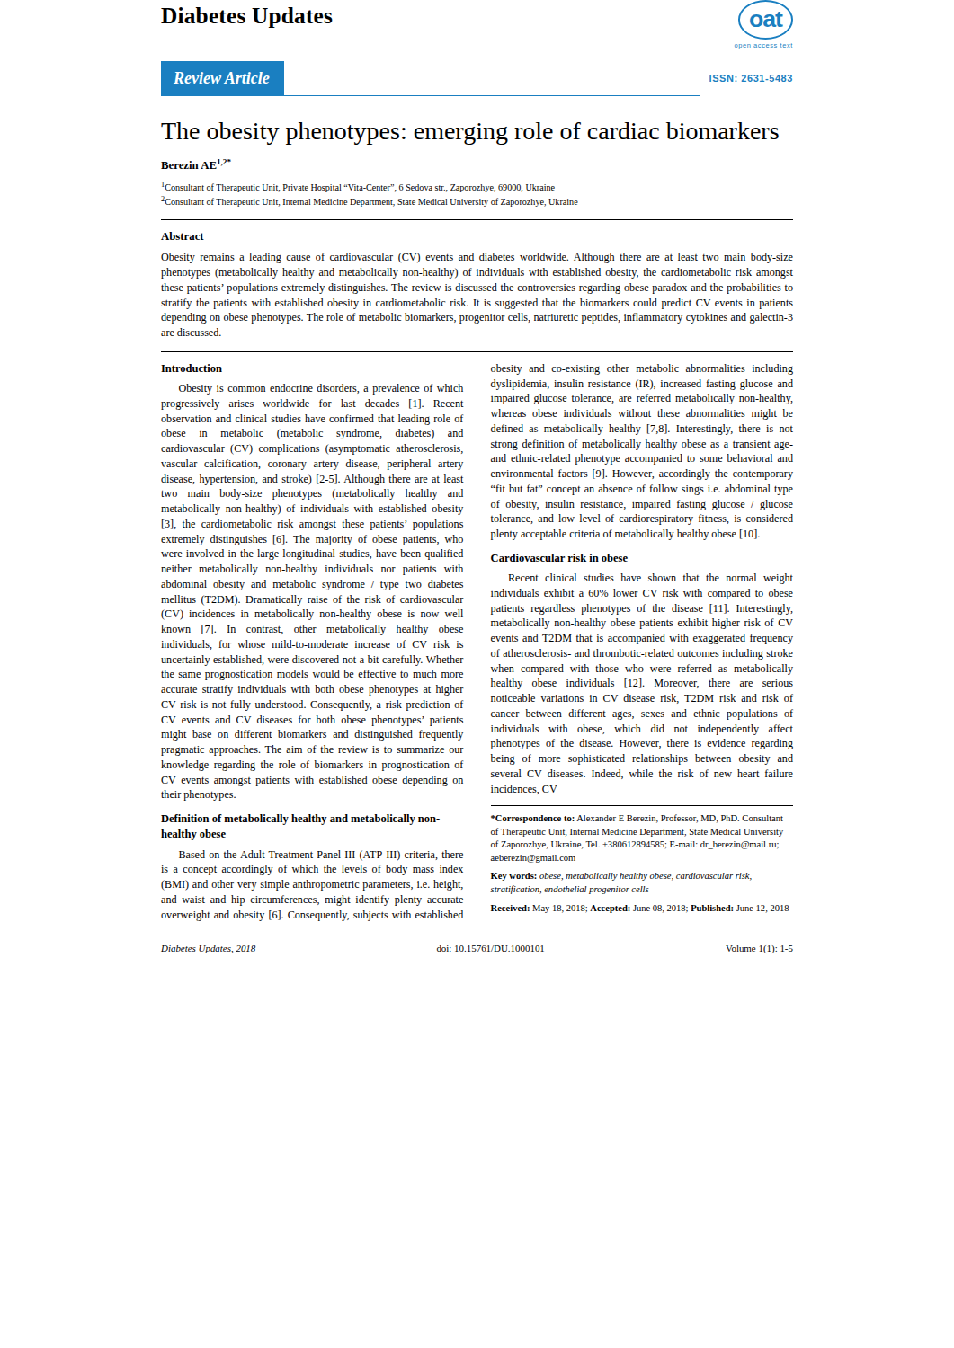Diabetes Updates
oat open access text
Review Article
ISSN: 2631-5483
The obesity phenotypes: emerging role of cardiac biomarkers
Berezin AE1,2*
1Consultant of Therapeutic Unit, Private Hospital “Vita-Center”, 6 Sedova str., Zaporozhye, 69000, Ukraine
2Consultant of Therapeutic Unit, Internal Medicine Department, State Medical University of Zaporozhye, Ukraine
Abstract
Obesity remains a leading cause of cardiovascular (CV) events and diabetes worldwide. Although there are at least two main body-size phenotypes (metabolically healthy and metabolically non-healthy) of individuals with established obesity, the cardiometabolic risk amongst these patients’ populations extremely distinguishes. The review is discussed the controversies regarding obese paradox and the probabilities to stratify the patients with established obesity in cardiometabolic risk. It is suggested that the biomarkers could predict CV events in patients depending on obese phenotypes. The role of metabolic biomarkers, progenitor cells, natriuretic peptides, inflammatory cytokines and galectin-3 are discussed.
Introduction
Obesity is common endocrine disorders, a prevalence of which progressively arises worldwide for last decades [1]. Recent observation and clinical studies have confirmed that leading role of obese in metabolic (metabolic syndrome, diabetes) and cardiovascular (CV) complications (asymptomatic atherosclerosis, vascular calcification, coronary artery disease, peripheral artery disease, hypertension, and stroke) [2-5]. Although there are at least two main body-size phenotypes (metabolically healthy and metabolically non-healthy) of individuals with established obesity [3], the cardiometabolic risk amongst these patients’ populations extremely distinguishes [6]. The majority of obese patients, who were involved in the large longitudinal studies, have been qualified neither metabolically non-healthy individuals nor patients with abdominal obesity and metabolic syndrome / type two diabetes mellitus (T2DM). Dramatically raise of the risk of cardiovascular (CV) incidences in metabolically non-healthy obese is now well known [7]. In contrast, other metabolically healthy obese individuals, for whose mild-to-moderate increase of CV risk is uncertainly established, were discovered not a bit carefully. Whether the same prognostication models would be effective to much more accurate stratify individuals with both obese phenotypes at higher CV risk is not fully understood. Consequently, a risk prediction of CV events and CV diseases for both obese phenotypes’ patients might base on different biomarkers and distinguished frequently pragmatic approaches. The aim of the review is to summarize our knowledge regarding the role of biomarkers in prognostication of CV events amongst patients with established obese depending on their phenotypes.
Definition of metabolically healthy and metabolically non-healthy obese
Based on the Adult Treatment Panel-III (ATP-III) criteria, there is a concept accordingly of which the levels of body mass index (BMI) and other very simple anthropometric parameters, i.e. height, and waist and hip circumferences, might identify plenty accurate overweight and obesity [6]. Consequently, subjects with established obesity and co-existing other metabolic abnormalities including dyslipidemia, insulin resistance (IR), increased fasting glucose and impaired glucose tolerance, are referred metabolically non-healthy, whereas obese individuals without these abnormalities might be defined as metabolically healthy [7,8]. Interestingly, there is not strong definition of metabolically healthy obese as a transient age- and ethnic-related phenotype accompanied to some behavioral and environmental factors [9]. However, accordingly the contemporary “fit but fat” concept an absence of follow sings i.e. abdominal type of obesity, insulin resistance, impaired fasting glucose / glucose tolerance, and low level of cardiorespiratory fitness, is considered plenty acceptable criteria of metabolically healthy obese [10].
Cardiovascular risk in obese
Recent clinical studies have shown that the normal weight individuals exhibit a 60% lower CV risk with compared to obese patients regardless phenotypes of the disease [11]. Interestingly, metabolically non-healthy obese patients exhibit higher risk of CV events and T2DM that is accompanied with exaggerated frequency of atherosclerosis- and thrombotic-related outcomes including stroke when compared with those who were referred as metabolically healthy obese individuals [12]. Moreover, there are serious noticeable variations in CV disease risk, T2DM risk and risk of cancer between different ages, sexes and ethnic populations of individuals with obese, which did not independently affect phenotypes of the disease. However, there is evidence regarding being of more sophisticated relationships between obesity and several CV diseases. Indeed, while the risk of new heart failure incidences, CV
*Correspondence to: Alexander E Berezin, Professor, MD, PhD. Consultant of Therapeutic Unit, Internal Medicine Department, State Medical University of Zaporozhye, Ukraine, Tel. +380612894585; E-mail: dr_berezin@mail.ru; aeberezin@gmail.com
Key words: obese, metabolically healthy obese, cardiovascular risk, stratification, endothelial progenitor cells
Received: May 18, 2018; Accepted: June 08, 2018; Published: June 12, 2018
Diabetes Updates, 2018
doi: 10.15761/DU.1000101
Volume 1(1): 1-5